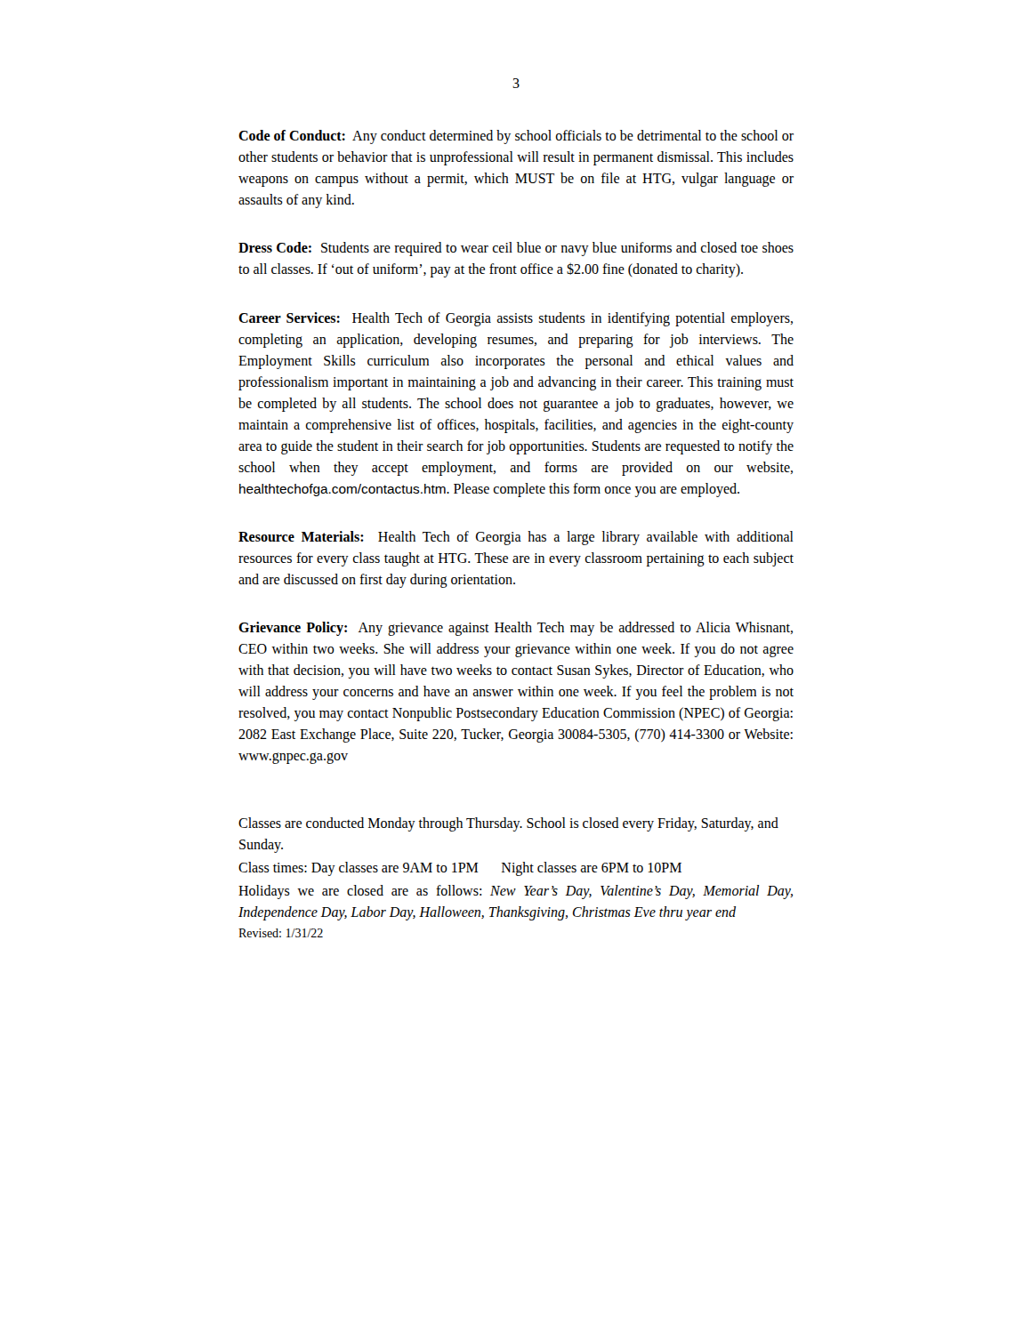3
Code of Conduct: Any conduct determined by school officials to be detrimental to the school or other students or behavior that is unprofessional will result in permanent dismissal. This includes weapons on campus without a permit, which MUST be on file at HTG, vulgar language or assaults of any kind.
Dress Code: Students are required to wear ceil blue or navy blue uniforms and closed toe shoes to all classes. If ‘out of uniform’, pay at the front office a $2.00 fine (donated to charity).
Career Services: Health Tech of Georgia assists students in identifying potential employers, completing an application, developing resumes, and preparing for job interviews. The Employment Skills curriculum also incorporates the personal and ethical values and professionalism important in maintaining a job and advancing in their career. This training must be completed by all students. The school does not guarantee a job to graduates, however, we maintain a comprehensive list of offices, hospitals, facilities, and agencies in the eight-county area to guide the student in their search for job opportunities. Students are requested to notify the school when they accept employment, and forms are provided on our website, healthtechofga.com/contactus.htm. Please complete this form once you are employed.
Resource Materials: Health Tech of Georgia has a large library available with additional resources for every class taught at HTG. These are in every classroom pertaining to each subject and are discussed on first day during orientation.
Grievance Policy: Any grievance against Health Tech may be addressed to Alicia Whisnant, CEO within two weeks. She will address your grievance within one week. If you do not agree with that decision, you will have two weeks to contact Susan Sykes, Director of Education, who will address your concerns and have an answer within one week. If you feel the problem is not resolved, you may contact Nonpublic Postsecondary Education Commission (NPEC) of Georgia: 2082 East Exchange Place, Suite 220, Tucker, Georgia 30084-5305, (770) 414-3300 or Website: www.gnpec.ga.gov
Classes are conducted Monday through Thursday. School is closed every Friday, Saturday, and Sunday.
Class times: Day classes are 9AM to 1PM Night classes are 6PM to 10PM
Holidays we are closed are as follows: New Year’s Day, Valentine’s Day, Memorial Day, Independence Day, Labor Day, Halloween, Thanksgiving, Christmas Eve thru year end
Revised: 1/31/22